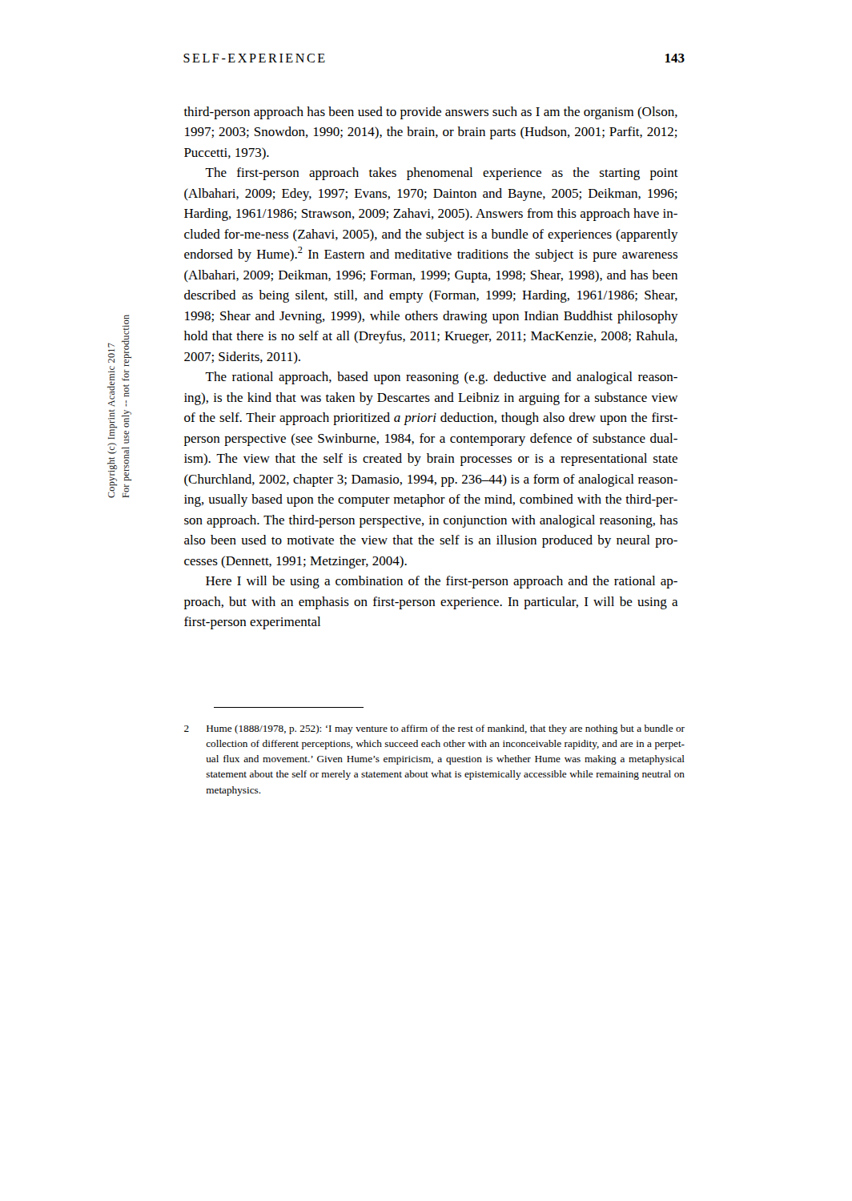Copyright (c) Imprint Academic 2017
For personal use only -- not for reproduction
SELF-EXPERIENCE 143
third-person approach has been used to provide answers such as I am the organism (Olson, 1997; 2003; Snowdon, 1990; 2014), the brain, or brain parts (Hudson, 2001; Parfit, 2012; Puccetti, 1973).
The first-person approach takes phenomenal experience as the starting point (Albahari, 2009; Edey, 1997; Evans, 1970; Dainton and Bayne, 2005; Deikman, 1996; Harding, 1961/1986; Strawson, 2009; Zahavi, 2005). Answers from this approach have included for-me-ness (Zahavi, 2005), and the subject is a bundle of experiences (apparently endorsed by Hume).2 In Eastern and meditative traditions the subject is pure awareness (Albahari, 2009; Deikman, 1996; Forman, 1999; Gupta, 1998; Shear, 1998), and has been described as being silent, still, and empty (Forman, 1999; Harding, 1961/1986; Shear, 1998; Shear and Jevning, 1999), while others drawing upon Indian Buddhist philosophy hold that there is no self at all (Dreyfus, 2011; Krueger, 2011; MacKenzie, 2008; Rahula, 2007; Siderits, 2011).
The rational approach, based upon reasoning (e.g. deductive and analogical reasoning), is the kind that was taken by Descartes and Leibniz in arguing for a substance view of the self. Their approach prioritized a priori deduction, though also drew upon the first-person perspective (see Swinburne, 1984, for a contemporary defence of substance dualism). The view that the self is created by brain processes or is a representational state (Churchland, 2002, chapter 3; Damasio, 1994, pp. 236–44) is a form of analogical reasoning, usually based upon the computer metaphor of the mind, combined with the third-person approach. The third-person perspective, in conjunction with analogical reasoning, has also been used to motivate the view that the self is an illusion produced by neural processes (Dennett, 1991; Metzinger, 2004).
Here I will be using a combination of the first-person approach and the rational approach, but with an emphasis on first-person experience. In particular, I will be using a first-person experimental
2 Hume (1888/1978, p. 252): ‘I may venture to affirm of the rest of mankind, that they are nothing but a bundle or collection of different perceptions, which succeed each other with an inconceivable rapidity, and are in a perpetual flux and movement.’ Given Hume’s empiricism, a question is whether Hume was making a metaphysical statement about the self or merely a statement about what is epistemically accessible while remaining neutral on metaphysics.